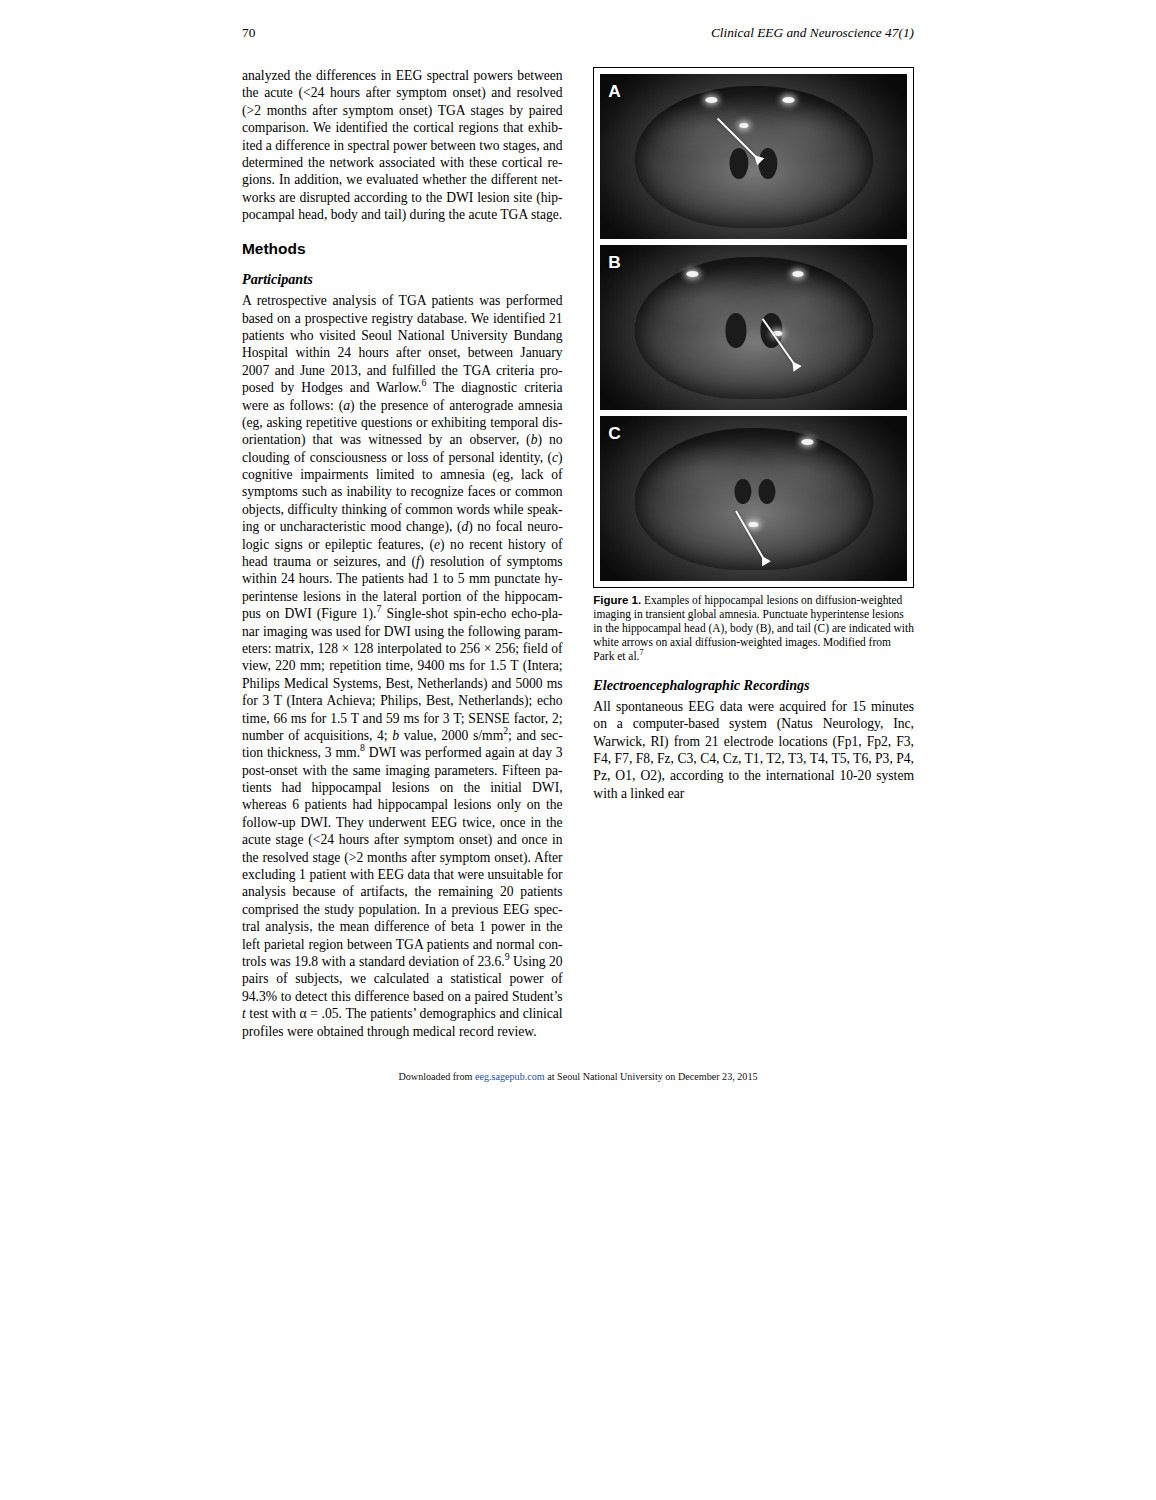70
Clinical EEG and Neuroscience 47(1)
analyzed the differences in EEG spectral powers between the acute (<24 hours after symptom onset) and resolved (>2 months after symptom onset) TGA stages by paired comparison. We identified the cortical regions that exhibited a difference in spectral power between two stages, and determined the network associated with these cortical regions. In addition, we evaluated whether the different networks are disrupted according to the DWI lesion site (hippocampal head, body and tail) during the acute TGA stage.
Methods
Participants
A retrospective analysis of TGA patients was performed based on a prospective registry database. We identified 21 patients who visited Seoul National University Bundang Hospital within 24 hours after onset, between January 2007 and June 2013, and fulfilled the TGA criteria proposed by Hodges and Warlow.6 The diagnostic criteria were as follows: (a) the presence of anterograde amnesia (eg, asking repetitive questions or exhibiting temporal disorientation) that was witnessed by an observer, (b) no clouding of consciousness or loss of personal identity, (c) cognitive impairments limited to amnesia (eg, lack of symptoms such as inability to recognize faces or common objects, difficulty thinking of common words while speaking or uncharacteristic mood change), (d) no focal neurologic signs or epileptic features, (e) no recent history of head trauma or seizures, and (f) resolution of symptoms within 24 hours. The patients had 1 to 5 mm punctate hyperintense lesions in the lateral portion of the hippocampus on DWI (Figure 1).7 Single-shot spin-echo echo-planar imaging was used for DWI using the following parameters: matrix, 128 × 128 interpolated to 256 × 256; field of view, 220 mm; repetition time, 9400 ms for 1.5 T (Intera; Philips Medical Systems, Best, Netherlands) and 5000 ms for 3 T (Intera Achieva; Philips, Best, Netherlands); echo time, 66 ms for 1.5 T and 59 ms for 3 T; SENSE factor, 2; number of acquisitions, 4; b value, 2000 s/mm2; and section thickness, 3 mm.8 DWI was performed again at day 3 post-onset with the same imaging parameters. Fifteen patients had hippocampal lesions on the initial DWI, whereas 6 patients had hippocampal lesions only on the follow-up DWI. They underwent EEG twice, once in the acute stage (<24 hours after symptom onset) and once in the resolved stage (>2 months after symptom onset). After excluding 1 patient with EEG data that were unsuitable for analysis because of artifacts, the remaining 20 patients comprised the study population. In a previous EEG spectral analysis, the mean difference of beta 1 power in the left parietal region between TGA patients and normal controls was 19.8 with a standard deviation of 23.6.9 Using 20 pairs of subjects, we calculated a statistical power of 94.3% to detect this difference based on a paired Student’s t test with α = .05. The patients’ demographics and clinical profiles were obtained through medical record review.
A
B
C
Figure 1. Examples of hippocampal lesions on diffusion-weighted imaging in transient global amnesia. Punctuate hyperintense lesions in the hippocampal head (A), body (B), and tail (C) are indicated with white arrows on axial diffusion-weighted images. Modified from Park et al.7
Electroencephalographic Recordings
All spontaneous EEG data were acquired for 15 minutes on a computer-based system (Natus Neurology, Inc, Warwick, RI) from 21 electrode locations (Fp1, Fp2, F3, F4, F7, F8, Fz, C3, C4, Cz, T1, T2, T3, T4, T5, T6, P3, P4, Pz, O1, O2), according to the international 10-20 system with a linked ear
Downloaded from eeg.sagepub.com at Seoul National University on December 23, 2015